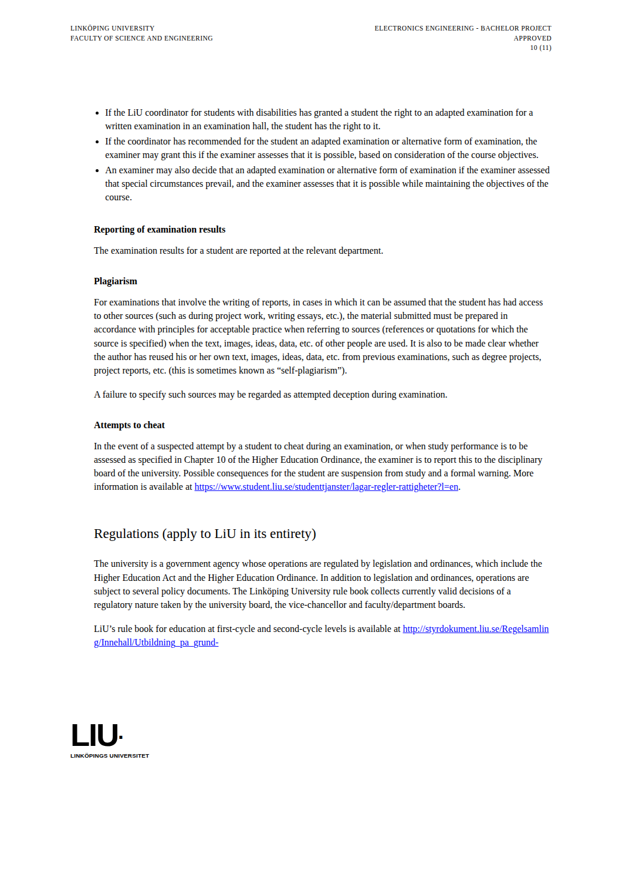Linköping University
Faculty of Science and Engineering
Electronics Engineering - Bachelor Project
Approved
10 (11)
If the LiU coordinator for students with disabilities has granted a student the right to an adapted examination for a written examination in an examination hall, the student has the right to it.
If the coordinator has recommended for the student an adapted examination or alternative form of examination, the examiner may grant this if the examiner assesses that it is possible, based on consideration of the course objectives.
An examiner may also decide that an adapted examination or alternative form of examination if the examiner assessed that special circumstances prevail, and the examiner assesses that it is possible while maintaining the objectives of the course.
Reporting of examination results
The examination results for a student are reported at the relevant department.
Plagiarism
For examinations that involve the writing of reports, in cases in which it can be assumed that the student has had access to other sources (such as during project work, writing essays, etc.), the material submitted must be prepared in accordance with principles for acceptable practice when referring to sources (references or quotations for which the source is specified) when the text, images, ideas, data, etc. of other people are used. It is also to be made clear whether the author has reused his or her own text, images, ideas, data, etc. from previous examinations, such as degree projects, project reports, etc. (this is sometimes known as “self-plagiarism”).
A failure to specify such sources may be regarded as attempted deception during examination.
Attempts to cheat
In the event of a suspected attempt by a student to cheat during an examination, or when study performance is to be assessed as specified in Chapter 10 of the Higher Education Ordinance, the examiner is to report this to the disciplinary board of the university. Possible consequences for the student are suspension from study and a formal warning. More information is available at https://www.student.liu.se/studenttjanster/lagar-regler-rattigheter?l=en.
Regulations (apply to LiU in its entirety)
The university is a government agency whose operations are regulated by legislation and ordinances, which include the Higher Education Act and the Higher Education Ordinance. In addition to legislation and ordinances, operations are subject to several policy documents. The Linköping University rule book collects currently valid decisions of a regulatory nature taken by the university board, the vice-chancellor and faculty/department boards.
LiU’s rule book for education at first-cycle and second-cycle levels is available at http://styrdokument.liu.se/Regelsamling/Innehall/Utbildning_pa_grund-
LIU. LINKÖPINGS UNIVERSITET